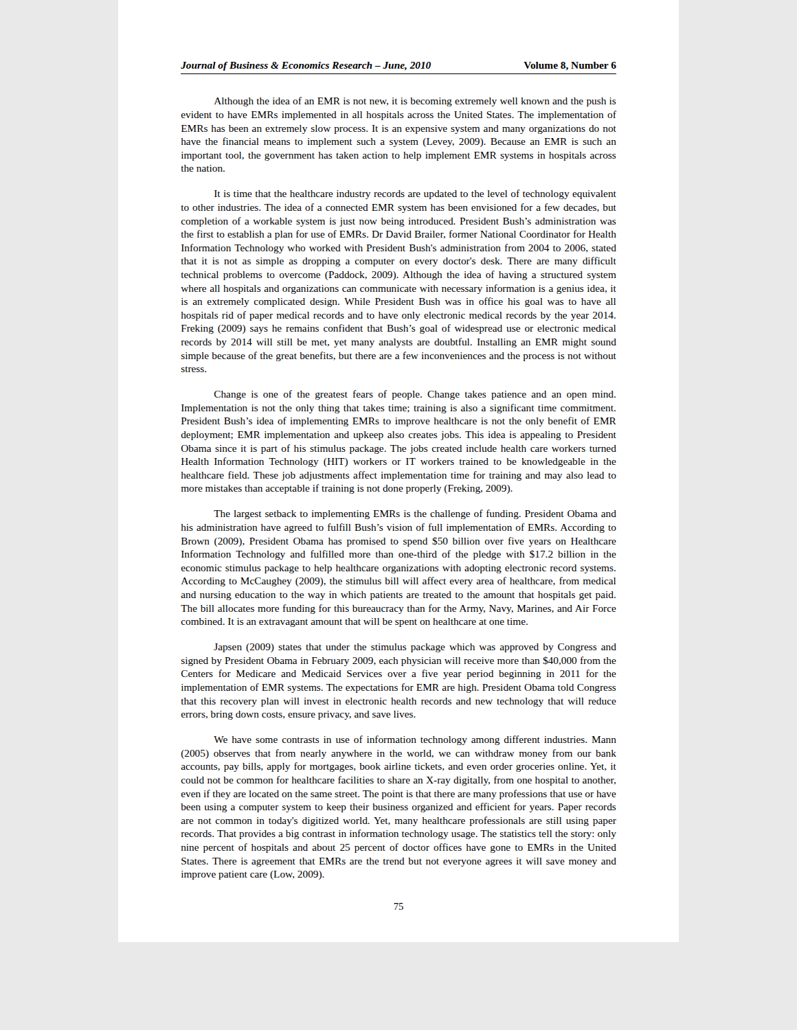Journal of Business & Economics Research – June, 2010 Volume 8, Number 6
Although the idea of an EMR is not new, it is becoming extremely well known and the push is evident to have EMRs implemented in all hospitals across the United States. The implementation of EMRs has been an extremely slow process. It is an expensive system and many organizations do not have the financial means to implement such a system (Levey, 2009). Because an EMR is such an important tool, the government has taken action to help implement EMR systems in hospitals across the nation.
It is time that the healthcare industry records are updated to the level of technology equivalent to other industries. The idea of a connected EMR system has been envisioned for a few decades, but completion of a workable system is just now being introduced. President Bush’s administration was the first to establish a plan for use of EMRs. Dr David Brailer, former National Coordinator for Health Information Technology who worked with President Bush's administration from 2004 to 2006, stated that it is not as simple as dropping a computer on every doctor's desk. There are many difficult technical problems to overcome (Paddock, 2009). Although the idea of having a structured system where all hospitals and organizations can communicate with necessary information is a genius idea, it is an extremely complicated design. While President Bush was in office his goal was to have all hospitals rid of paper medical records and to have only electronic medical records by the year 2014. Freking (2009) says he remains confident that Bush’s goal of widespread use or electronic medical records by 2014 will still be met, yet many analysts are doubtful. Installing an EMR might sound simple because of the great benefits, but there are a few inconveniences and the process is not without stress.
Change is one of the greatest fears of people. Change takes patience and an open mind. Implementation is not the only thing that takes time; training is also a significant time commitment. President Bush’s idea of implementing EMRs to improve healthcare is not the only benefit of EMR deployment; EMR implementation and upkeep also creates jobs. This idea is appealing to President Obama since it is part of his stimulus package. The jobs created include health care workers turned Health Information Technology (HIT) workers or IT workers trained to be knowledgeable in the healthcare field. These job adjustments affect implementation time for training and may also lead to more mistakes than acceptable if training is not done properly (Freking, 2009).
The largest setback to implementing EMRs is the challenge of funding. President Obama and his administration have agreed to fulfill Bush’s vision of full implementation of EMRs. According to Brown (2009), President Obama has promised to spend $50 billion over five years on Healthcare Information Technology and fulfilled more than one-third of the pledge with $17.2 billion in the economic stimulus package to help healthcare organizations with adopting electronic record systems. According to McCaughey (2009), the stimulus bill will affect every area of healthcare, from medical and nursing education to the way in which patients are treated to the amount that hospitals get paid. The bill allocates more funding for this bureaucracy than for the Army, Navy, Marines, and Air Force combined. It is an extravagant amount that will be spent on healthcare at one time.
Japsen (2009) states that under the stimulus package which was approved by Congress and signed by President Obama in February 2009, each physician will receive more than $40,000 from the Centers for Medicare and Medicaid Services over a five year period beginning in 2011 for the implementation of EMR systems. The expectations for EMR are high. President Obama told Congress that this recovery plan will invest in electronic health records and new technology that will reduce errors, bring down costs, ensure privacy, and save lives.
We have some contrasts in use of information technology among different industries. Mann (2005) observes that from nearly anywhere in the world, we can withdraw money from our bank accounts, pay bills, apply for mortgages, book airline tickets, and even order groceries online. Yet, it could not be common for healthcare facilities to share an X-ray digitally, from one hospital to another, even if they are located on the same street. The point is that there are many professions that use or have been using a computer system to keep their business organized and efficient for years. Paper records are not common in today's digitized world. Yet, many healthcare professionals are still using paper records. That provides a big contrast in information technology usage. The statistics tell the story: only nine percent of hospitals and about 25 percent of doctor offices have gone to EMRs in the United States. There is agreement that EMRs are the trend but not everyone agrees it will save money and improve patient care (Low, 2009).
75